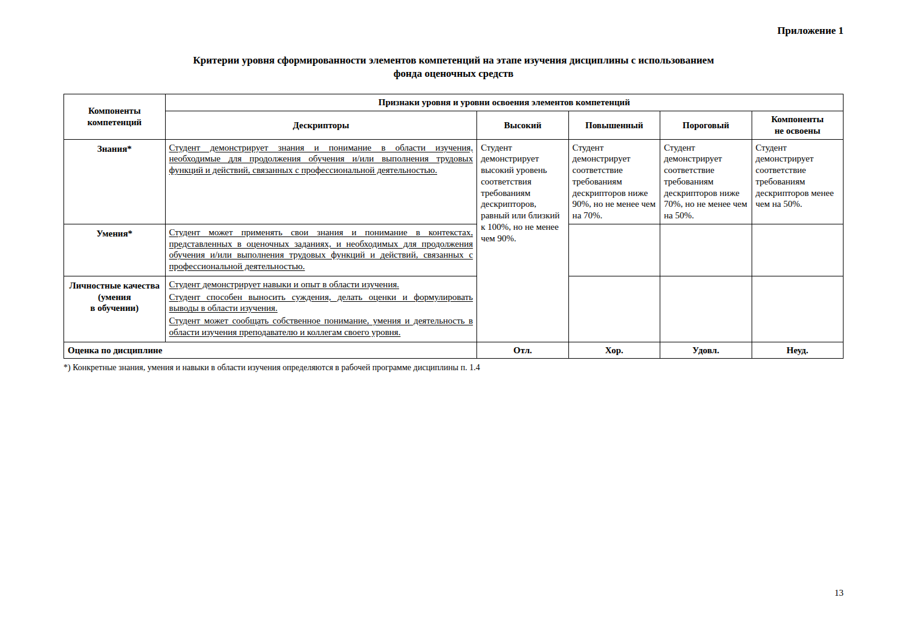Приложение 1
Критерии уровня сформированности элементов компетенций на этапе изучения дисциплины с использованием фонда оценочных средств
| Компоненты компетенций | Признаки уровня и уровни освоения элементов компетенций |
| --- | --- |
| Дескрипторы | Высокий | Повышенный | Пороговый | Компоненты не освоены |
| Знания* | Студент демонстрирует знания и понимание в области изучения, необходимые для продолжения обучения и/или выполнения трудовых функций и действий, связанных с профессиональной деятельностью. | Студент демонстрирует высокий уровень соответствия требованиям дескрипторов, равный или близкий к 100%, но не менее чем 90%. | Студент демонстрирует соответствие требованиям дескрипторов ниже 90%, но не менее чем на 70%. | Студент демонстрирует соответствие требованиям дескрипторов ниже 70%, но не менее чем на 50%. | Студент демонстрирует соответствие требованиям дескрипторов менее чем на 50%. |
| Умения* | Студент может применять свои знания и понимание в контекстах, представленных в оценочных заданиях, и необходимых для продолжения обучения и/или выполнения трудовых функций и действий, связанных с профессиональной деятельностью. | | | |
| Личностные качества (умения в обучении) | Студент демонстрирует навыки и опыт в области изучения. Студент способен выносить суждения, делать оценки и формулировать выводы в области изучения. Студент может сообщать собственное понимание, умения и деятельность в области изучения преподавателю и коллегам своего уровня. | | | |
| Оценка по дисциплине | Отл. | Хор. | Удовл. | Неуд. |
*) Конкретные знания, умения и навыки в области изучения определяются в рабочей программе дисциплины п. 1.4
13